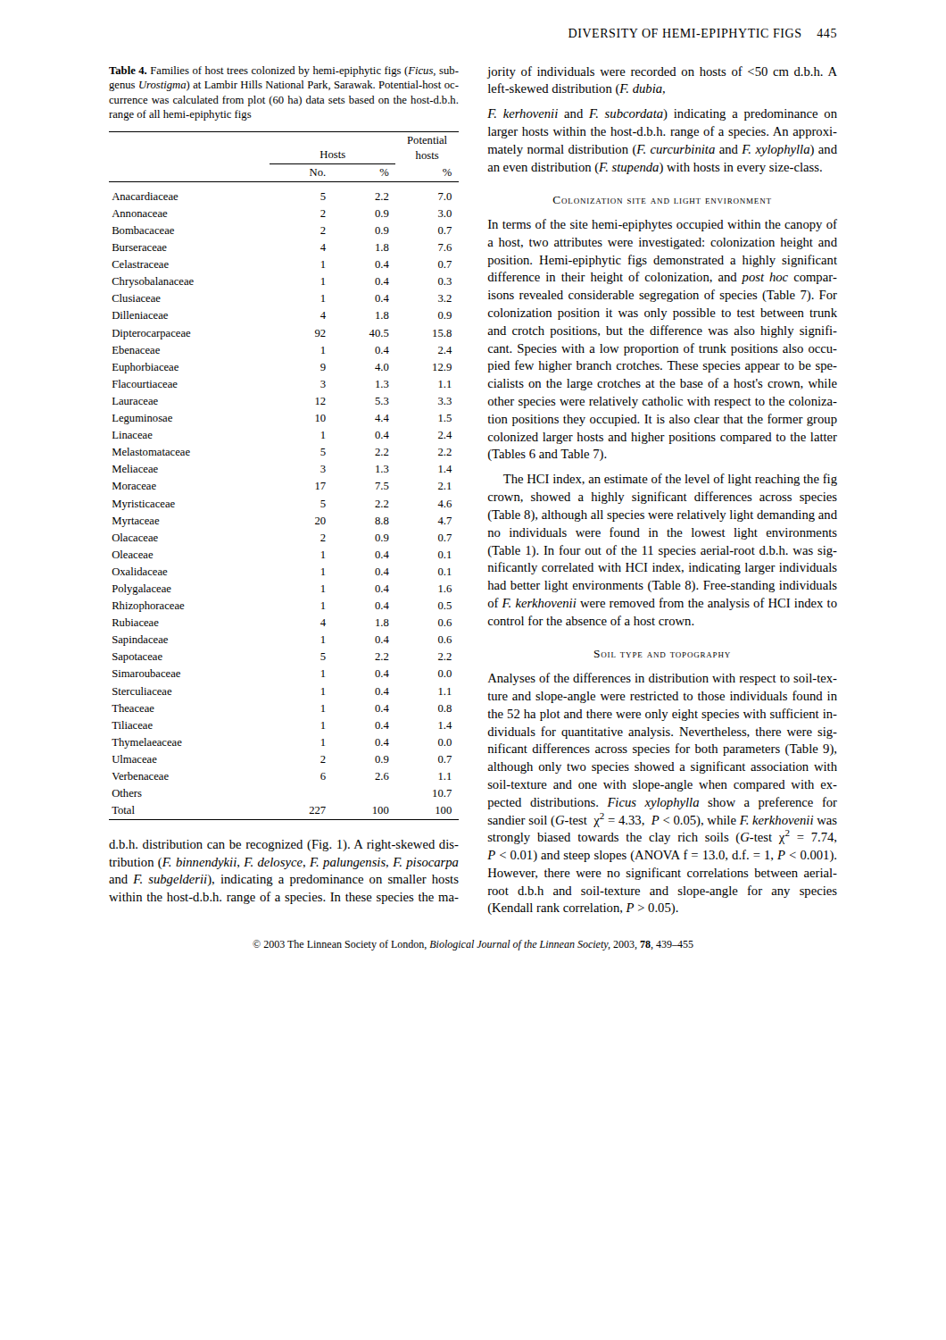DIVERSITY OF HEMI-EPIPHYTIC FIGS445
Table 4. Families of host trees colonized by hemi-epiphytic figs (Ficus, subgenus Urostigma) at Lambir Hills National Park, Sarawak. Potential-host occurrence was calculated from plot (60 ha) data sets based on the host-d.b.h. range of all hemi-epiphytic figs
| | Hosts | Potential hosts |
| | No. | % | % |
| Anacardiaceae | 5 | 2.2 | 7.0 |
| Annonaceae | 2 | 0.9 | 3.0 |
| Bombacaceae | 2 | 0.9 | 0.7 |
| Burseraceae | 4 | 1.8 | 7.6 |
| Celastraceae | 1 | 0.4 | 0.7 |
| Chrysobalanaceae | 1 | 0.4 | 0.3 |
| Clusiaceae | 1 | 0.4 | 3.2 |
| Dilleniaceae | 4 | 1.8 | 0.9 |
| Dipterocarpaceae | 92 | 40.5 | 15.8 |
| Ebenaceae | 1 | 0.4 | 2.4 |
| Euphorbiaceae | 9 | 4.0 | 12.9 |
| Flacourtiaceae | 3 | 1.3 | 1.1 |
| Lauraceae | 12 | 5.3 | 3.3 |
| Leguminosae | 10 | 4.4 | 1.5 |
| Linaceae | 1 | 0.4 | 2.4 |
| Melastomataceae | 5 | 2.2 | 2.2 |
| Meliaceae | 3 | 1.3 | 1.4 |
| Moraceae | 17 | 7.5 | 2.1 |
| Myristicaceae | 5 | 2.2 | 4.6 |
| Myrtaceae | 20 | 8.8 | 4.7 |
| Olacaceae | 2 | 0.9 | 0.7 |
| Oleaceae | 1 | 0.4 | 0.1 |
| Oxalidaceae | 1 | 0.4 | 0.1 |
| Polygalaceae | 1 | 0.4 | 1.6 |
| Rhizophoraceae | 1 | 0.4 | 0.5 |
| Rubiaceae | 4 | 1.8 | 0.6 |
| Sapindaceae | 1 | 0.4 | 0.6 |
| Sapotaceae | 5 | 2.2 | 2.2 |
| Simaroubaceae | 1 | 0.4 | 0.0 |
| Sterculiaceae | 1 | 0.4 | 1.1 |
| Theaceae | 1 | 0.4 | 0.8 |
| Tiliaceae | 1 | 0.4 | 1.4 |
| Thymelaeaceae | 1 | 0.4 | 0.0 |
| Ulmaceae | 2 | 0.9 | 0.7 |
| Verbenaceae | 6 | 2.6 | 1.1 |
| Others | | | 10.7 |
| Total | 227 | 100 | 100 |
d.b.h. distribution can be recognized (Fig. 1). A right-skewed distribution (F. binnendykii, F. delosyce, F. palungensis, F. pisocarpa and F. subgelderii), indicating a predominance on smaller hosts within the host-d.b.h. range of a species. In these species the majority of individuals were recorded on hosts of <50 cm d.b.h. A left-skewed distribution (F. dubia,
F. kerhovenii and F. subcordata) indicating a predominance on larger hosts within the host-d.b.h. range of a species. An approximately normal distribution (F. curcurbinita and F. xylophylla) and an even distribution (F. stupenda) with hosts in every size-class.
Colonization site and light environment
In terms of the site hemi-epiphytes occupied within the canopy of a host, two attributes were investigated: colonization height and position. Hemi-epiphytic figs demonstrated a highly significant difference in their height of colonization, and post hoc comparisons revealed considerable segregation of species (Table 7). For colonization position it was only possible to test between trunk and crotch positions, but the difference was also highly significant. Species with a low proportion of trunk positions also occupied few higher branch crotches. These species appear to be specialists on the large crotches at the base of a host's crown, while other species were relatively catholic with respect to the colonization positions they occupied. It is also clear that the former group colonized larger hosts and higher positions compared to the latter (Tables 6 and Table 7).
The HCI index, an estimate of the level of light reaching the fig crown, showed a highly significant differences across species (Table 8), although all species were relatively light demanding and no individuals were found in the lowest light environments (Table 1). In four out of the 11 species aerial-root d.b.h. was significantly correlated with HCI index, indicating larger individuals had better light environments (Table 8). Free-standing individuals of F. kerkhovenii were removed from the analysis of HCI index to control for the absence of a host crown.
Soil type and topography
Analyses of the differences in distribution with respect to soil-texture and slope-angle were restricted to those individuals found in the 52 ha plot and there were only eight species with sufficient individuals for quantitative analysis. Nevertheless, there were significant differences across species for both parameters (Table 9), although only two species showed a significant association with soil-texture and one with slope-angle when compared with expected distributions. Ficus xylophylla show a preference for sandier soil (G-test χ2 = 4.33, P < 0.05), while F. kerkhovenii was strongly biased towards the clay rich soils (G-test χ2 = 7.74, P < 0.01) and steep slopes (ANOVA f = 13.0, d.f. = 1, P < 0.001). However, there were no significant correlations between aerial-root d.b.h and soil-texture and slope-angle for any species (Kendall rank correlation, P > 0.05).
© 2003 The Linnean Society of London, Biological Journal of the Linnean Society, 2003, 78, 439–455